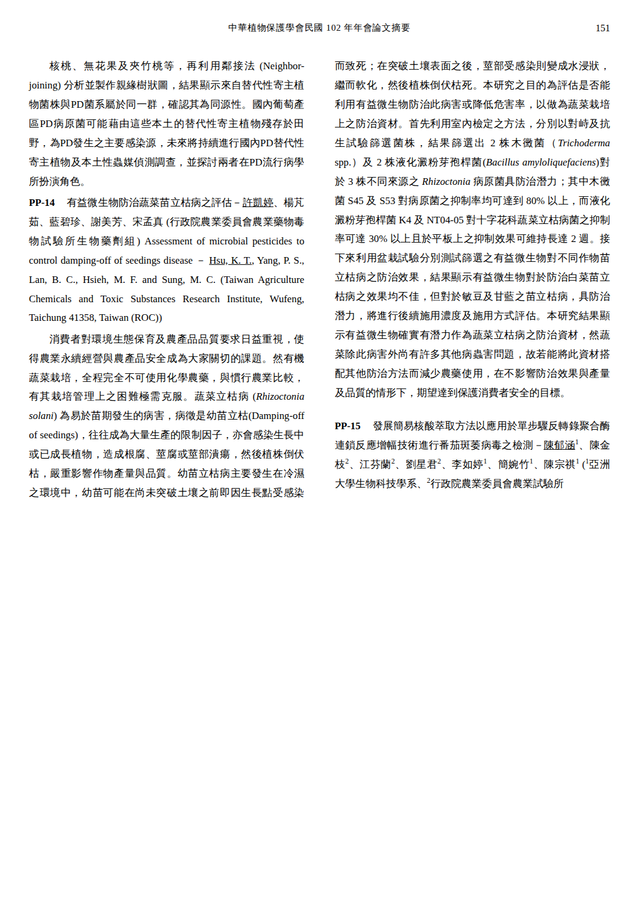中華植物保護學會民國 102 年年會論文摘要 151
核桃、無花果及夾竹桃等，再利用鄰接法 (Neighbor-joining) 分析並製作親緣樹狀圖，結果顯示來自替代性寄主植物菌株與PD菌系屬於同一群，確認其為同源性。國內葡萄產區PD病原菌可能藉由這些本土的替代性寄主植物殘存於田野，為PD發生之主要感染源，未來將持續進行國內PD替代性寄主植物及本土性蟲媒偵測調查，並探討兩者在PD流行病學所扮演角色。
PP-14有益微生物防治蔬菜苗立枯病之評估－許凱婷、楊芃茹、藍碧珍、謝美芳、宋孟真 (行政院農業委員會農業藥物毒物試驗所生物藥劑組) Assessment of microbial pesticides to control damping-off of seedings disease － Hsu, K. T., Yang, P. S., Lan, B. C., Hsieh, M. F. and Sung, M. C. (Taiwan Agriculture Chemicals and Toxic Substances Research Institute, Wufeng, Taichung 41358, Taiwan (ROC))
消費者對環境生態保育及農產品品質要求日益重視，使得農業永續經營與農產品安全成為大家關切的課題。然有機蔬菜栽培，全程完全不可使用化學農藥，與慣行農業比較，有其栽培管理上之困難極需克服。蔬菜立枯病 (Rhizoctonia solani) 為易於苗期發生的病害，病徵是幼苗立枯(Damping-off of seedings)，往往成為大量生產的限制因子，亦會感染生長中或已成長植物，造成根腐、莖腐或莖部潰瘍，然後植株倒伏枯，嚴重影響作物產量與品質。幼苗立枯病主要發生在冷濕之環境中，幼苗可能在尚未突破土壤之前即因生長點受感染而致死；在突破土壤表面之後，莖部受感染則變成水浸狀，繼而軟化，然後植株倒伏枯死。本研究之目的為評估是否能利用有益微生物防治此病害或降低危害率，以做為蔬菜栽培上之防治資材。首先利用室內檢定之方法，分別以對峙及抗生試驗篩選菌株，結果篩選出 2 株木黴菌（Trichoderma spp.）及 2 株液化澱粉芽孢桿菌(Bacillus amyloliquefaciens)對於 3 株不同來源之 Rhizoctonia 病原菌具防治潛力；其中木黴菌 S45 及 S53 對病原菌之抑制率均可達到 80% 以上，而液化澱粉芽孢桿菌 K4 及 NT04-05 對十字花科蔬菜立枯病菌之抑制率可達 30% 以上且於平板上之抑制效果可維持長達 2 週。接下來利用盆栽試驗分別測試篩選之有益微生物對不同作物苗立枯病之防治效果，結果顯示有益微生物對於防治白菜苗立枯病之效果均不佳，但對於敏豆及甘藍之苗立枯病，具防治潛力，將進行後續施用濃度及施用方式評估。本研究結果顯示有益微生物確實有潛力作為蔬菜立枯病之防治資材，然蔬菜除此病害外尚有許多其他病蟲害問題，故若能將此資材搭配其他防治方法而減少農藥使用，在不影響防治效果與產量及品質的情形下，期望達到保護消費者安全的目標。
PP-15發展簡易核酸萃取方法以應用於單步驟反轉錄聚合酶連鎖反應增幅技術進行番茄斑萎病毒之檢測－陳郁涵1、陳金枝2、江芬蘭2、劉星君2、李如婷1、簡婉竹1、陳宗祺1 (1亞洲大學生物科技學系、2行政院農業委員會農業試驗所